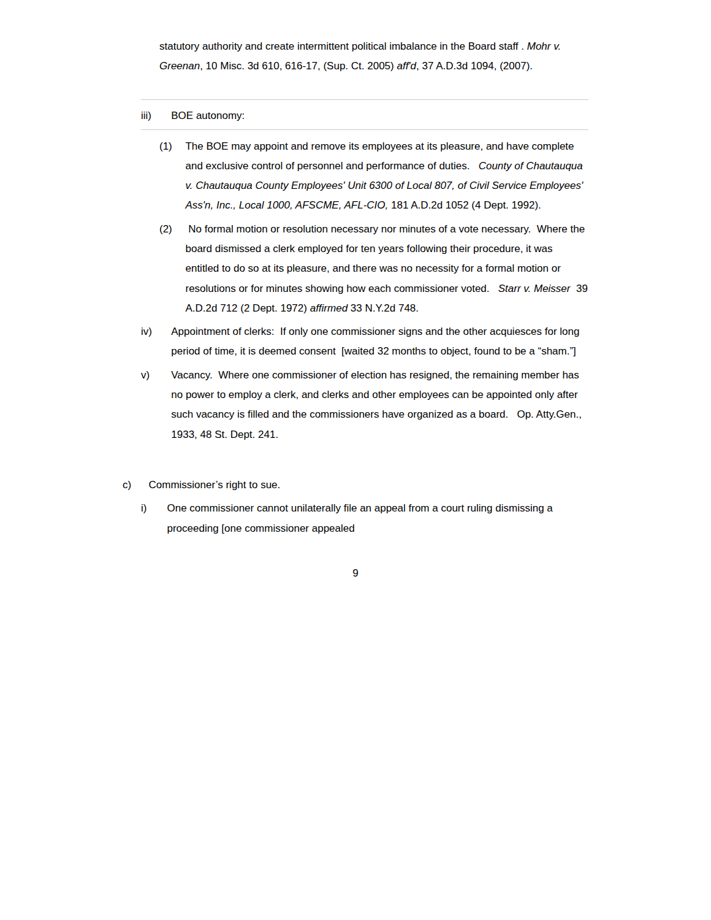statutory authority and create intermittent political imbalance in the Board staff . Mohr v. Greenan, 10 Misc. 3d 610, 616-17, (Sup. Ct. 2005) aff'd, 37 A.D.3d 1094, (2007).
iii) BOE autonomy:
(1) The BOE may appoint and remove its employees at its pleasure, and have complete and exclusive control of personnel and performance of duties. County of Chautauqua v. Chautauqua County Employees' Unit 6300 of Local 807, of Civil Service Employees' Ass'n, Inc., Local 1000, AFSCME, AFL-CIO, 181 A.D.2d 1052 (4 Dept. 1992).
(2) No formal motion or resolution necessary nor minutes of a vote necessary. Where the board dismissed a clerk employed for ten years following their procedure, it was entitled to do so at its pleasure, and there was no necessity for a formal motion or resolutions or for minutes showing how each commissioner voted. Starr v. Meisser 39 A.D.2d 712 (2 Dept. 1972) affirmed 33 N.Y.2d 748.
iv) Appointment of clerks: If only one commissioner signs and the other acquiesces for long period of time, it is deemed consent [waited 32 months to object, found to be a “sham.”]
v) Vacancy. Where one commissioner of election has resigned, the remaining member has no power to employ a clerk, and clerks and other employees can be appointed only after such vacancy is filled and the commissioners have organized as a board. Op. Atty.Gen., 1933, 48 St. Dept. 241.
c) Commissioner’s right to sue.
i) One commissioner cannot unilaterally file an appeal from a court ruling dismissing a proceeding [one commissioner appealed
9